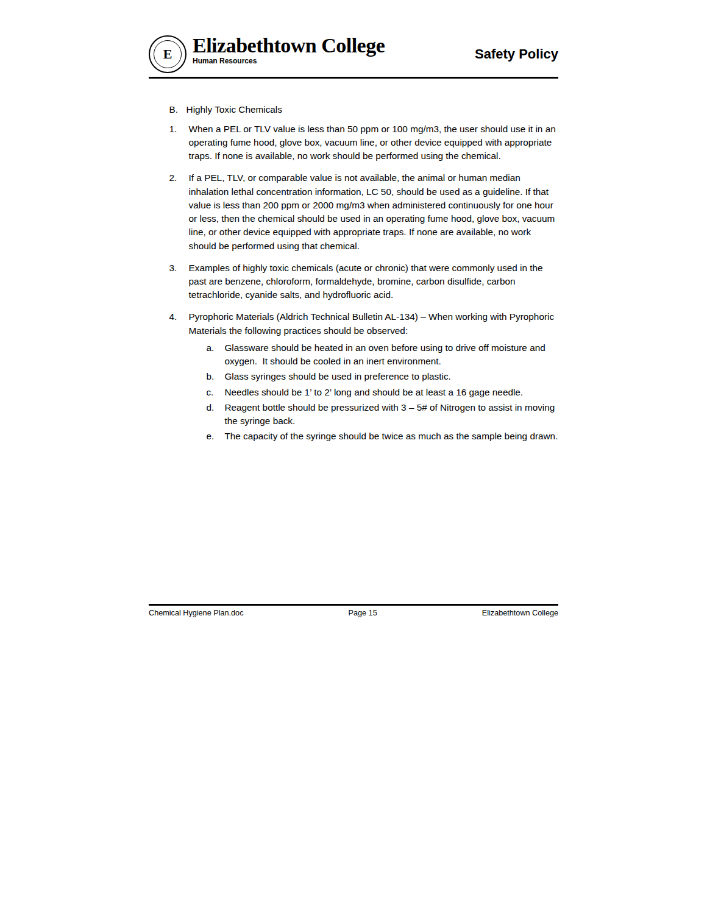E
Elizabethtown College
Human Resources
Safety Policy
B. Highly Toxic Chemicals
1. When a PEL or TLV value is less than 50 ppm or 100 mg/m3, the user should use it in an operating fume hood, glove box, vacuum line, or other device equipped with appropriate traps. If none is available, no work should be performed using the chemical.
2. If a PEL, TLV, or comparable value is not available, the animal or human median inhalation lethal concentration information, LC 50, should be used as a guideline. If that value is less than 200 ppm or 2000 mg/m3 when administered continuously for one hour or less, then the chemical should be used in an operating fume hood, glove box, vacuum line, or other device equipped with appropriate traps. If none are available, no work should be performed using that chemical.
3. Examples of highly toxic chemicals (acute or chronic) that were commonly used in the past are benzene, chloroform, formaldehyde, bromine, carbon disulfide, carbon tetrachloride, cyanide salts, and hydrofluoric acid.
4. Pyrophoric Materials (Aldrich Technical Bulletin AL-134) – When working with Pyrophoric Materials the following practices should be observed:
a. Glassware should be heated in an oven before using to drive off moisture and oxygen. It should be cooled in an inert environment.
b. Glass syringes should be used in preference to plastic.
c. Needles should be 1’ to 2’ long and should be at least a 16 gage needle.
d. Reagent bottle should be pressurized with 3 – 5# of Nitrogen to assist in moving the syringe back.
e. The capacity of the syringe should be twice as much as the sample being drawn.
Chemical Hygiene Plan.doc
Page 15
Elizabethtown College